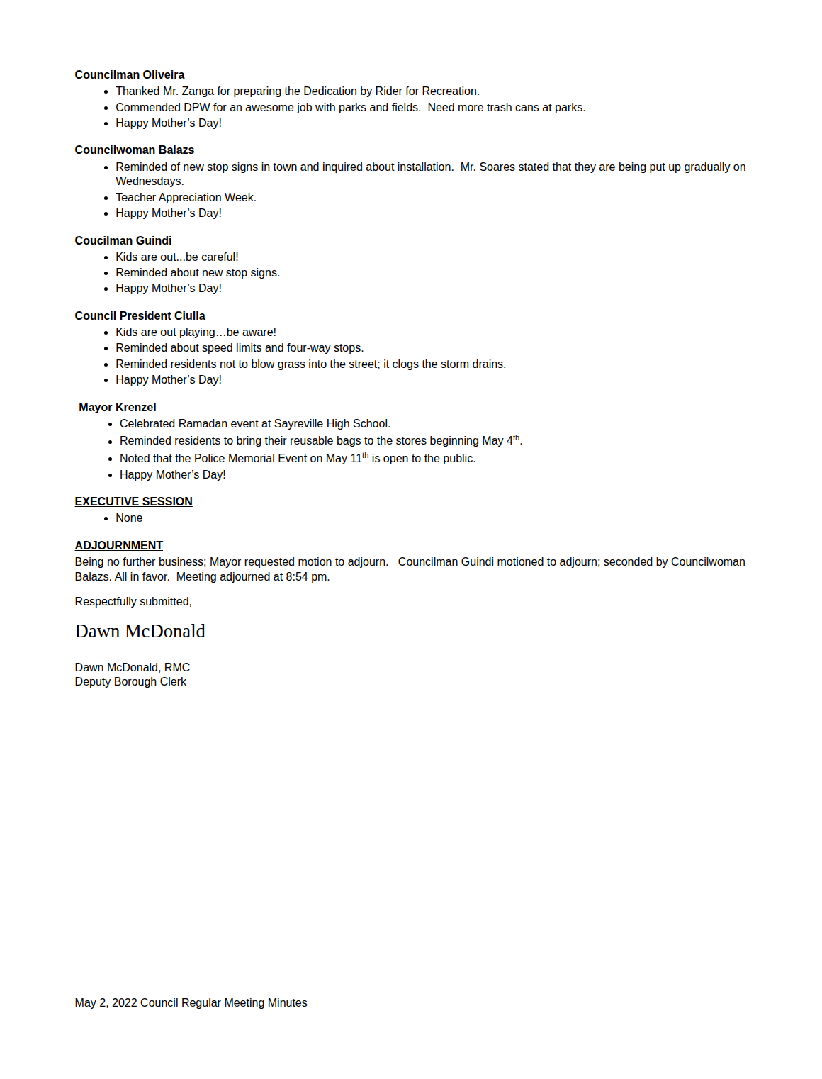Councilman Oliveira
Thanked Mr. Zanga for preparing the Dedication by Rider for Recreation.
Commended DPW for an awesome job with parks and fields. Need more trash cans at parks.
Happy Mother’s Day!
Councilwoman Balazs
Reminded of new stop signs in town and inquired about installation. Mr. Soares stated that they are being put up gradually on Wednesdays.
Teacher Appreciation Week.
Happy Mother’s Day!
Coucilman Guindi
Kids are out...be careful!
Reminded about new stop signs.
Happy Mother’s Day!
Council President Ciulla
Kids are out playing…be aware!
Reminded about speed limits and four-way stops.
Reminded residents not to blow grass into the street; it clogs the storm drains.
Happy Mother’s Day!
Mayor Krenzel
Celebrated Ramadan event at Sayreville High School.
Reminded residents to bring their reusable bags to the stores beginning May 4th.
Noted that the Police Memorial Event on May 11th is open to the public.
Happy Mother’s Day!
EXECUTIVE SESSION
None
ADJOURNMENT
Being no further business; Mayor requested motion to adjourn. Councilman Guindi motioned to adjourn; seconded by Councilwoman Balazs. All in favor. Meeting adjourned at 8:54 pm.
Respectfully submitted,
Dawn McDonald
Dawn McDonald, RMC
Deputy Borough Clerk
May 2, 2022 Council Regular Meeting Minutes